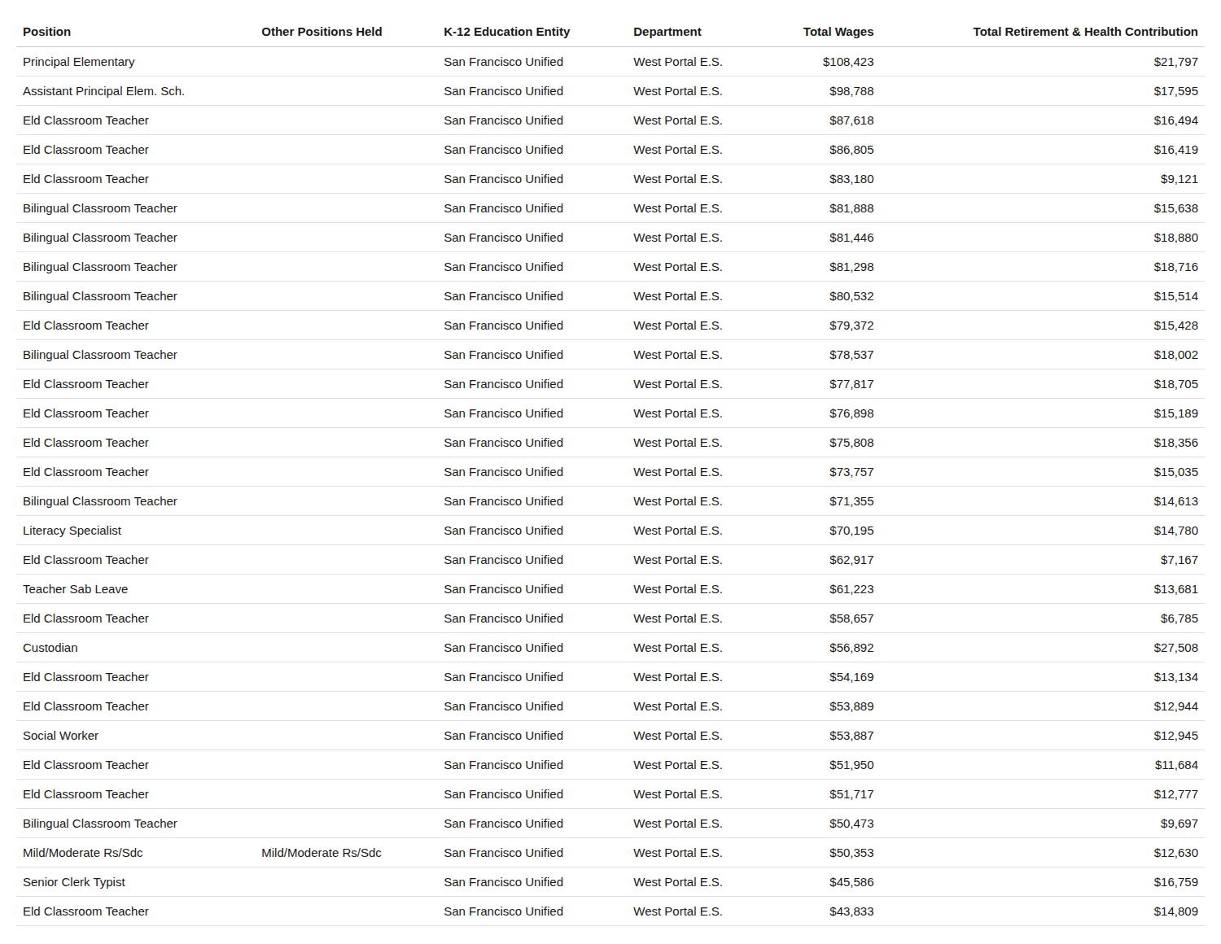| Position | Other Positions Held | K-12 Education Entity | Department | Total Wages | Total Retirement & Health Contribution |
| --- | --- | --- | --- | --- | --- |
| Principal Elementary | | San Francisco Unified | West Portal E.S. | $108,423 | $21,797 |
| Assistant Principal Elem. Sch. | | San Francisco Unified | West Portal E.S. | $98,788 | $17,595 |
| Eld Classroom Teacher | | San Francisco Unified | West Portal E.S. | $87,618 | $16,494 |
| Eld Classroom Teacher | | San Francisco Unified | West Portal E.S. | $86,805 | $16,419 |
| Eld Classroom Teacher | | San Francisco Unified | West Portal E.S. | $83,180 | $9,121 |
| Bilingual Classroom Teacher | | San Francisco Unified | West Portal E.S. | $81,888 | $15,638 |
| Bilingual Classroom Teacher | | San Francisco Unified | West Portal E.S. | $81,446 | $18,880 |
| Bilingual Classroom Teacher | | San Francisco Unified | West Portal E.S. | $81,298 | $18,716 |
| Bilingual Classroom Teacher | | San Francisco Unified | West Portal E.S. | $80,532 | $15,514 |
| Eld Classroom Teacher | | San Francisco Unified | West Portal E.S. | $79,372 | $15,428 |
| Bilingual Classroom Teacher | | San Francisco Unified | West Portal E.S. | $78,537 | $18,002 |
| Eld Classroom Teacher | | San Francisco Unified | West Portal E.S. | $77,817 | $18,705 |
| Eld Classroom Teacher | | San Francisco Unified | West Portal E.S. | $76,898 | $15,189 |
| Eld Classroom Teacher | | San Francisco Unified | West Portal E.S. | $75,808 | $18,356 |
| Eld Classroom Teacher | | San Francisco Unified | West Portal E.S. | $73,757 | $15,035 |
| Bilingual Classroom Teacher | | San Francisco Unified | West Portal E.S. | $71,355 | $14,613 |
| Literacy Specialist | | San Francisco Unified | West Portal E.S. | $70,195 | $14,780 |
| Eld Classroom Teacher | | San Francisco Unified | West Portal E.S. | $62,917 | $7,167 |
| Teacher Sab Leave | | San Francisco Unified | West Portal E.S. | $61,223 | $13,681 |
| Eld Classroom Teacher | | San Francisco Unified | West Portal E.S. | $58,657 | $6,785 |
| Custodian | | San Francisco Unified | West Portal E.S. | $56,892 | $27,508 |
| Eld Classroom Teacher | | San Francisco Unified | West Portal E.S. | $54,169 | $13,134 |
| Eld Classroom Teacher | | San Francisco Unified | West Portal E.S. | $53,889 | $12,944 |
| Social Worker | | San Francisco Unified | West Portal E.S. | $53,887 | $12,945 |
| Eld Classroom Teacher | | San Francisco Unified | West Portal E.S. | $51,950 | $11,684 |
| Eld Classroom Teacher | | San Francisco Unified | West Portal E.S. | $51,717 | $12,777 |
| Bilingual Classroom Teacher | | San Francisco Unified | West Portal E.S. | $50,473 | $9,697 |
| Mild/Moderate Rs/Sdc | Mild/Moderate Rs/Sdc | San Francisco Unified | West Portal E.S. | $50,353 | $12,630 |
| Senior Clerk Typist | | San Francisco Unified | West Portal E.S. | $45,586 | $16,759 |
| Eld Classroom Teacher | | San Francisco Unified | West Portal E.S. | $43,833 | $14,809 |